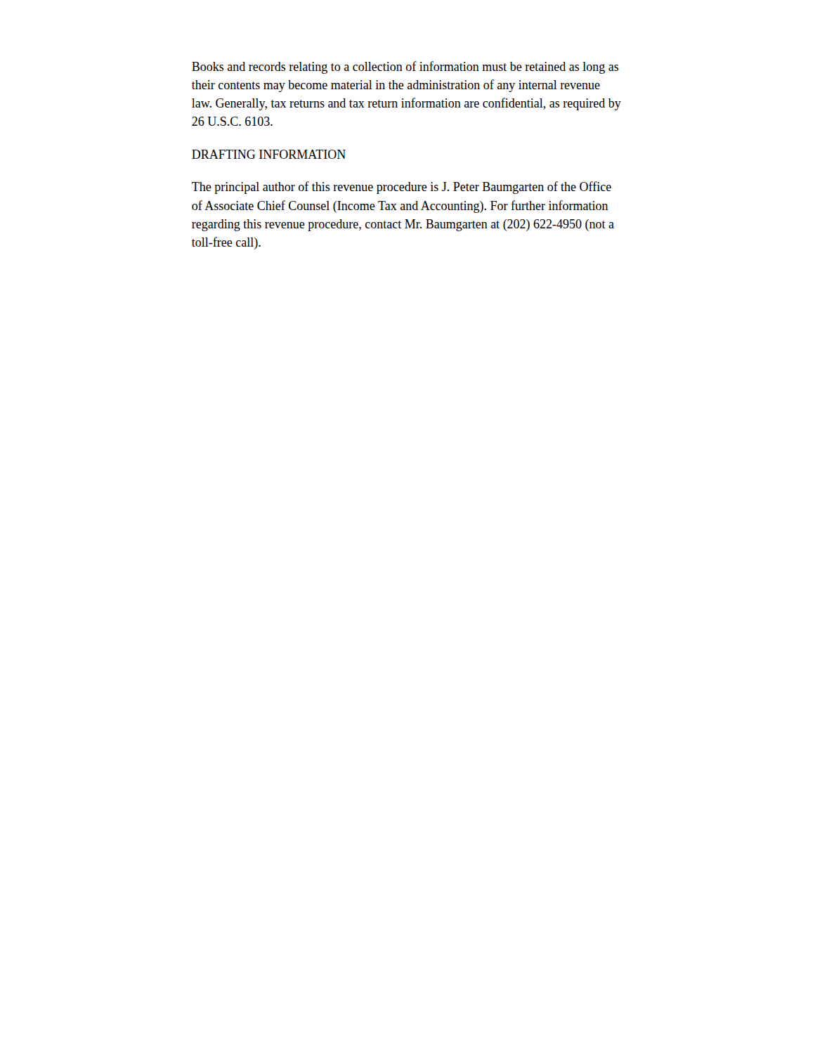Books and records relating to a collection of information must be retained as long as their contents may become material in the administration of any internal revenue law. Generally, tax returns and tax return information are confidential, as required by 26 U.S.C. 6103.
DRAFTING INFORMATION
The principal author of this revenue procedure is J. Peter Baumgarten of the Office of Associate Chief Counsel (Income Tax and Accounting). For further information regarding this revenue procedure, contact Mr. Baumgarten at (202) 622-4950 (not a toll-free call).